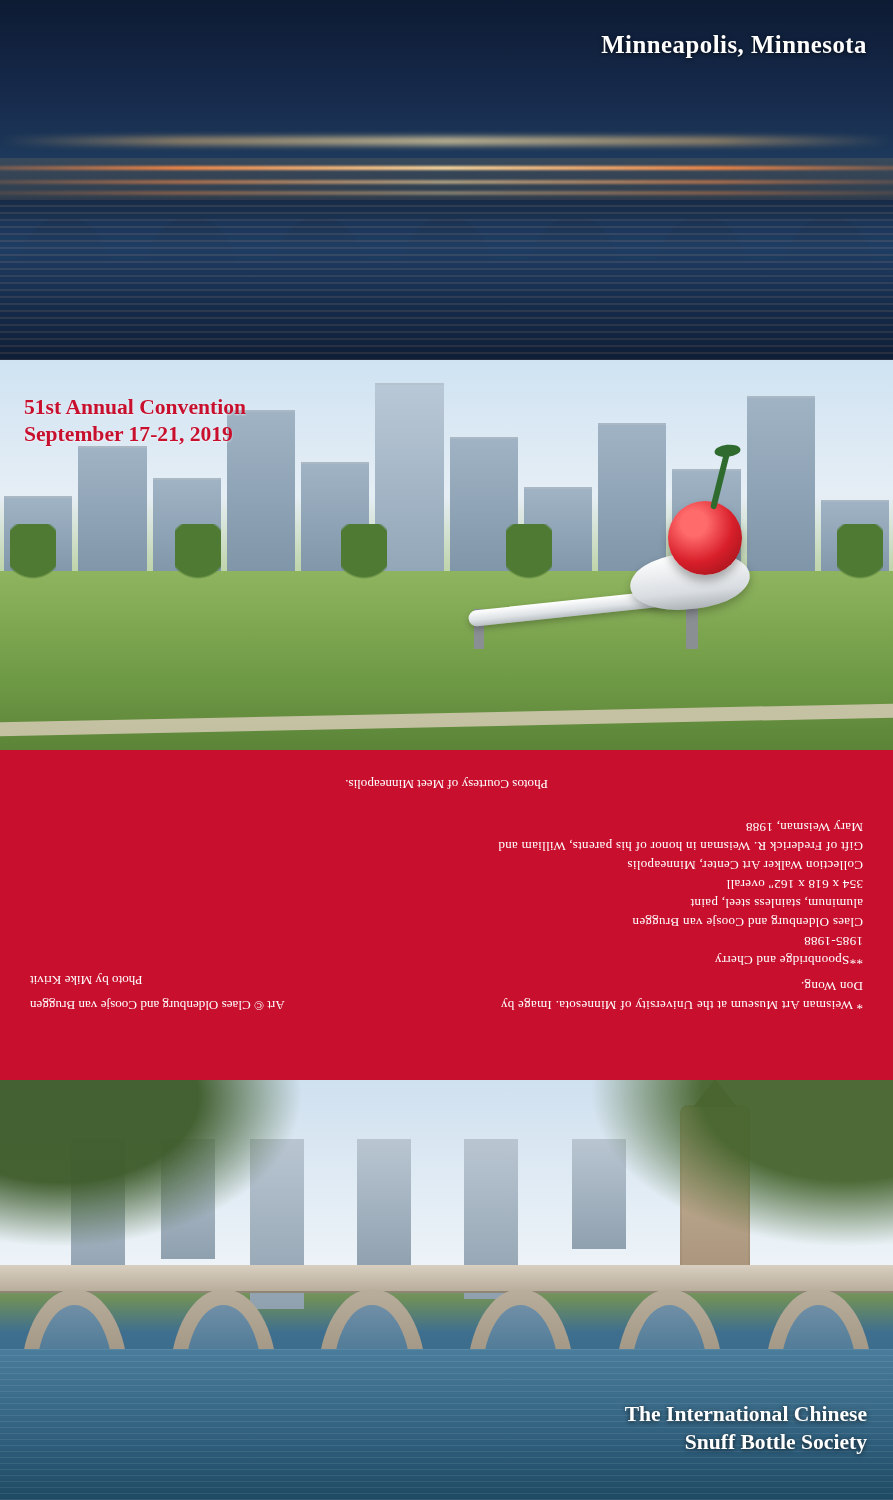Minneapolis, Minnesota
51st Annual Convention September 17-21, 2019
* Weisman Art Museum at the University of Minnesota. Image by Don Wong.
**Spoonbridge and Cherry
1985-1988
Claes Oldenburg and Coosje van Bruggen
aluminum, stainless steel, paint
354 x 618 x 162" overall
Collection Walker Art Center, Minneapolis
Gift of Frederick R. Weisman in honor of his parents, William and Mary Weisman, 1988
Art © Claes Oldenburg and Coosje van Bruggen
Photo by Mike Krivit
Photos Courtesy of Meet Minneapolis.
The International Chinese Snuff Bottle Society